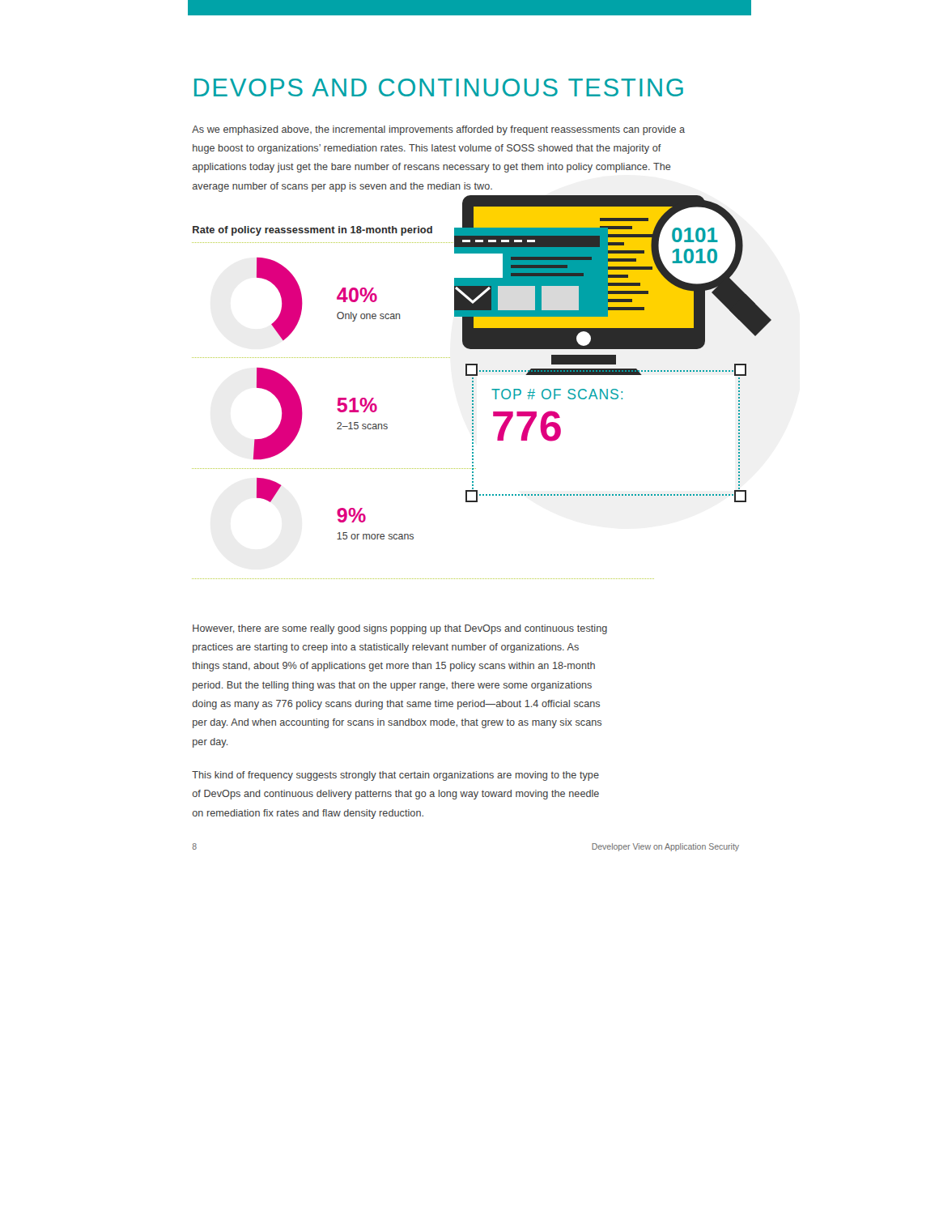DEVOPS AND CONTINUOUS TESTING
As we emphasized above, the incremental improvements afforded by frequent reassessments can provide a huge boost to organizations’ remediation rates. This latest volume of SOSS showed that the majority of applications today just get the bare number of rescans necessary to get them into policy compliance. The average number of scans per app is seven and the median is two.
Rate of policy reassessment in 18-month period
0101 1010
TOP # OF SCANS:
776
40%
Only one scan
51%
2–15 scans
9%
15 or more scans
However, there are some really good signs popping up that DevOps and continuous testing practices are starting to creep into a statistically relevant number of organizations. As things stand, about 9% of applications get more than 15 policy scans within an 18-month period. But the telling thing was that on the upper range, there were some organizations doing as many as 776 policy scans during that same time period—about 1.4 official scans per day. And when accounting for scans in sandbox mode, that grew to as many six scans per day.
This kind of frequency suggests strongly that certain organizations are moving to the type of DevOps and continuous delivery patterns that go a long way toward moving the needle on remediation fix rates and flaw density reduction.
8
Developer View on Application Security